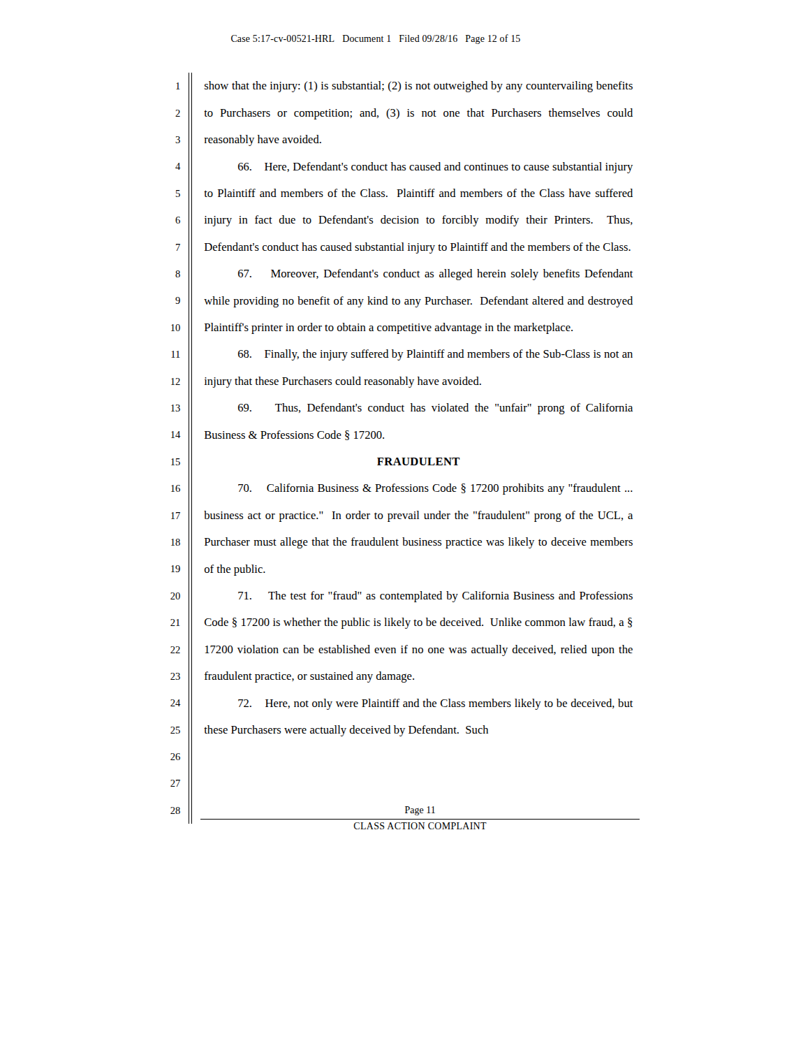Case 5:17-cv-00521-HRL Document 1 Filed 09/28/16 Page 12 of 15
1 2 3 4 5 6 7 8 9 10 11 12 13 14 15 16 17 18 19 20 21 22 23 24 25 26 27 28
show that the injury: (1) is substantial; (2) is not outweighed by any countervailing benefits to Purchasers or competition; and, (3) is not one that Purchasers themselves could reasonably have avoided.
66. Here, Defendant's conduct has caused and continues to cause substantial injury to Plaintiff and members of the Class. Plaintiff and members of the Class have suffered injury in fact due to Defendant's decision to forcibly modify their Printers. Thus, Defendant's conduct has caused substantial injury to Plaintiff and the members of the Class.
67. Moreover, Defendant's conduct as alleged herein solely benefits Defendant while providing no benefit of any kind to any Purchaser. Defendant altered and destroyed Plaintiff's printer in order to obtain a competitive advantage in the marketplace.
68. Finally, the injury suffered by Plaintiff and members of the Sub-Class is not an injury that these Purchasers could reasonably have avoided.
69. Thus, Defendant's conduct has violated the "unfair" prong of California Business & Professions Code § 17200.
FRAUDULENT
70. California Business & Professions Code § 17200 prohibits any "fraudulent ... business act or practice." In order to prevail under the "fraudulent" prong of the UCL, a Purchaser must allege that the fraudulent business practice was likely to deceive members of the public.
71. The test for "fraud" as contemplated by California Business and Professions Code § 17200 is whether the public is likely to be deceived. Unlike common law fraud, a § 17200 violation can be established even if no one was actually deceived, relied upon the fraudulent practice, or sustained any damage.
72. Here, not only were Plaintiff and the Class members likely to be deceived, but these Purchasers were actually deceived by Defendant. Such
Page 11
CLASS ACTION COMPLAINT